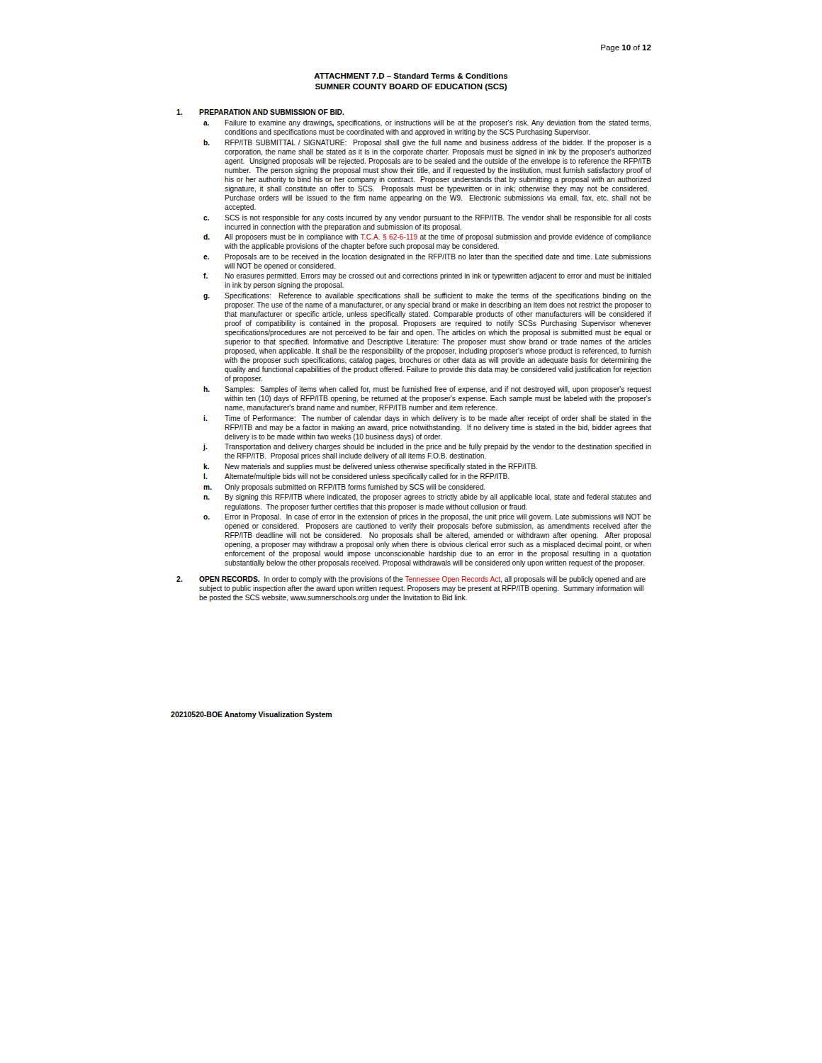Page 10 of 12
ATTACHMENT 7.D – Standard Terms & Conditions SUMNER COUNTY BOARD OF EDUCATION (SCS)
1. PREPARATION AND SUBMISSION OF BID.
a. Failure to examine any drawings, specifications, or instructions will be at the proposer's risk. Any deviation from the stated terms, conditions and specifications must be coordinated with and approved in writing by the SCS Purchasing Supervisor.
b. RFP/ITB SUBMITTAL / SIGNATURE: Proposal shall give the full name and business address of the bidder. If the proposer is a corporation, the name shall be stated as it is in the corporate charter. Proposals must be signed in ink by the proposer's authorized agent. Unsigned proposals will be rejected. Proposals are to be sealed and the outside of the envelope is to reference the RFP/ITB number. The person signing the proposal must show their title, and if requested by the institution, must furnish satisfactory proof of his or her authority to bind his or her company in contract. Proposer understands that by submitting a proposal with an authorized signature, it shall constitute an offer to SCS. Proposals must be typewritten or in ink; otherwise they may not be considered. Purchase orders will be issued to the firm name appearing on the W9. Electronic submissions via email, fax, etc. shall not be accepted.
c. SCS is not responsible for any costs incurred by any vendor pursuant to the RFP/ITB. The vendor shall be responsible for all costs incurred in connection with the preparation and submission of its proposal.
d. All proposers must be in compliance with T.C.A. § 62-6-119 at the time of proposal submission and provide evidence of compliance with the applicable provisions of the chapter before such proposal may be considered.
e. Proposals are to be received in the location designated in the RFP/ITB no later than the specified date and time. Late submissions will NOT be opened or considered.
f. No erasures permitted. Errors may be crossed out and corrections printed in ink or typewritten adjacent to error and must be initialed in ink by person signing the proposal.
g. Specifications: Reference to available specifications shall be sufficient to make the terms of the specifications binding on the proposer. The use of the name of a manufacturer, or any special brand or make in describing an item does not restrict the proposer to that manufacturer or specific article, unless specifically stated. Comparable products of other manufacturers will be considered if proof of compatibility is contained in the proposal. Proposers are required to notify SCSs Purchasing Supervisor whenever specifications/procedures are not perceived to be fair and open. The articles on which the proposal is submitted must be equal or superior to that specified. Informative and Descriptive Literature: The proposer must show brand or trade names of the articles proposed, when applicable. It shall be the responsibility of the proposer, including proposer's whose product is referenced, to furnish with the proposer such specifications, catalog pages, brochures or other data as will provide an adequate basis for determining the quality and functional capabilities of the product offered. Failure to provide this data may be considered valid justification for rejection of proposer.
h. Samples: Samples of items when called for, must be furnished free of expense, and if not destroyed will, upon proposer's request within ten (10) days of RFP/ITB opening, be returned at the proposer's expense. Each sample must be labeled with the proposer's name, manufacturer's brand name and number, RFP/ITB number and item reference.
i. Time of Performance: The number of calendar days in which delivery is to be made after receipt of order shall be stated in the RFP/ITB and may be a factor in making an award, price notwithstanding. If no delivery time is stated in the bid, bidder agrees that delivery is to be made within two weeks (10 business days) of order.
j. Transportation and delivery charges should be included in the price and be fully prepaid by the vendor to the destination specified in the RFP/ITB. Proposal prices shall include delivery of all items F.O.B. destination.
k. New materials and supplies must be delivered unless otherwise specifically stated in the RFP/ITB.
l. Alternate/multiple bids will not be considered unless specifically called for in the RFP/ITB.
m. Only proposals submitted on RFP/ITB forms furnished by SCS will be considered.
n. By signing this RFP/ITB where indicated, the proposer agrees to strictly abide by all applicable local, state and federal statutes and regulations. The proposer further certifies that this proposer is made without collusion or fraud.
o. Error in Proposal. In case of error in the extension of prices in the proposal, the unit price will govern. Late submissions will NOT be opened or considered. Proposers are cautioned to verify their proposals before submission, as amendments received after the RFP/ITB deadline will not be considered. No proposals shall be altered, amended or withdrawn after opening. After proposal opening, a proposer may withdraw a proposal only when there is obvious clerical error such as a misplaced decimal point, or when enforcement of the proposal would impose unconscionable hardship due to an error in the proposal resulting in a quotation substantially below the other proposals received. Proposal withdrawals will be considered only upon written request of the proposer.
2. OPEN RECORDS. In order to comply with the provisions of the Tennessee Open Records Act, all proposals will be publicly opened and are subject to public inspection after the award upon written request. Proposers may be present at RFP/ITB opening. Summary information will be posted the SCS website, www.sumnerschools.org under the Invitation to Bid link.
20210520-BOE Anatomy Visualization System